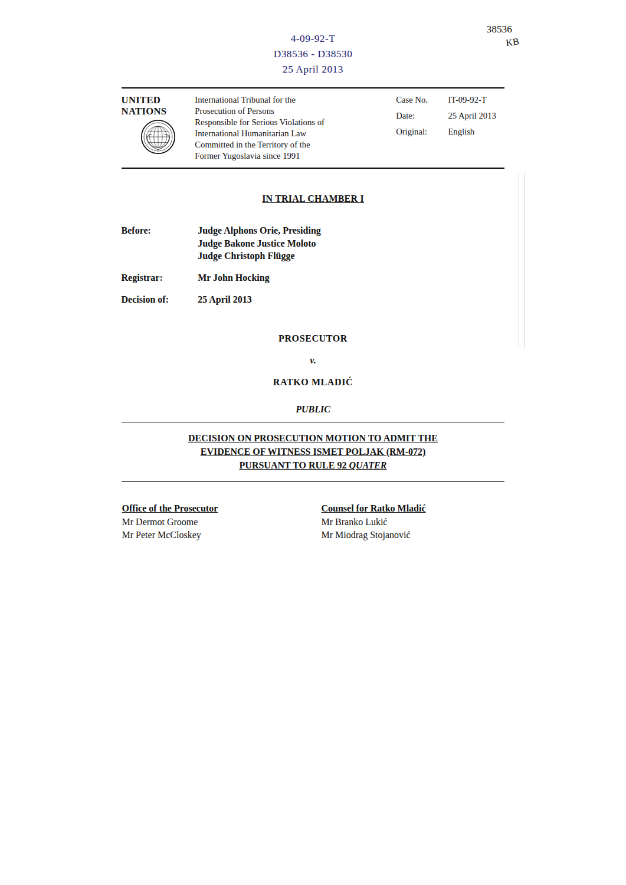38536 KB
4-09-92-T D38536 - D38530 25 April 2013
| UNITED NATIONS | International Tribunal for the Prosecution of Persons Responsible for Serious Violations of International Humanitarian Law Committed in the Territory of the Former Yugoslavia since 1991 | / Case No. / IT-09-92-T / / Date: / 25 April 2013 / / Original: / English / |
IN TRIAL CHAMBER I
| Before: | Judge Alphons Orie, Presiding Judge Bakone Justice Moloto Judge Christoph Flügge |
| Registrar: | Mr John Hocking |
| Decision of: | 25 April 2013 |
PROSECUTOR
v.
RATKO MLADIĆ
PUBLIC
DECISION ON PROSECUTION MOTION TO ADMIT THE EVIDENCE OF WITNESS ISMET POLJAK (RM-072) PURSUANT TO RULE 92 QUATER
| Office of the Prosecutor Mr Dermot Groome Mr Peter McCloskey | Counsel for Ratko Mladić Mr Branko Lukić Mr Miodrag Stojanović |